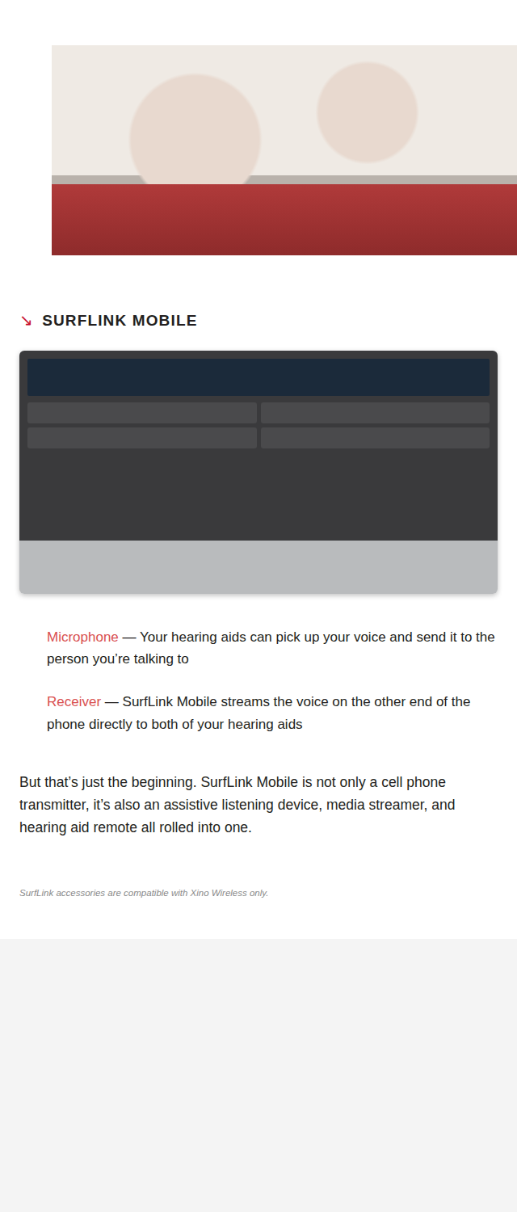↘ SurfLink Mobile
Enjoy hands-free phone conversations with this one-of-a-kind device. That’s because SurfLink Mobile turns your Xino hearing aids into both your cell phone microphone and receiver:
Microphone — Your hearing aids can pick up your voice and send it to the person you’re talking to
Receiver — SurfLink Mobile streams the voice on the other end of the phone directly to both of your hearing aids
But that’s just the beginning. SurfLink Mobile is not only a cell phone transmitter, it’s also an assistive listening device, media streamer, and hearing aid remote all rolled into one.
SurfLink accessories are compatible with Xino Wireless only.